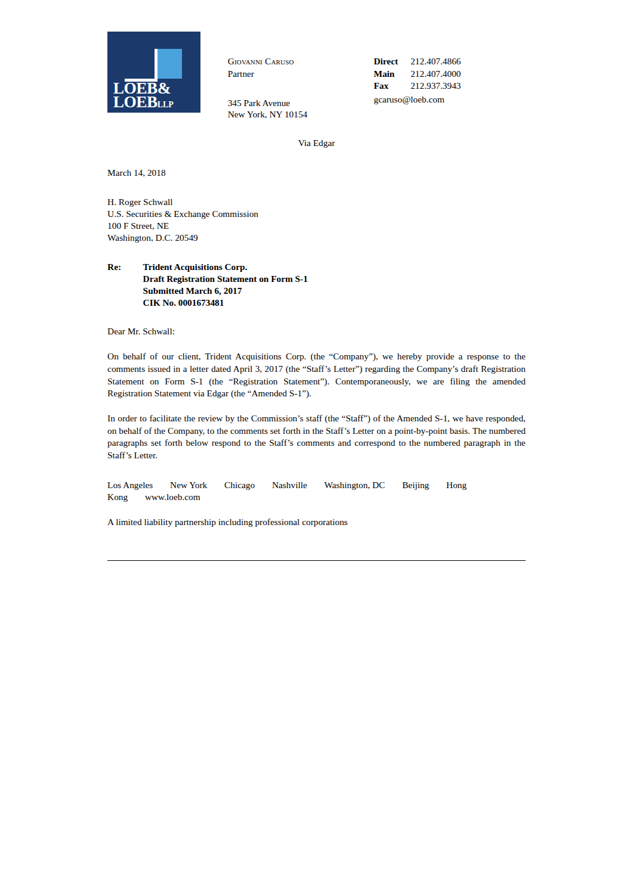LOEB&
LOEBLLP
Giovanni Caruso
Partner
345 Park Avenue
New York, NY 10154
| Direct | 212.407.4866 |
| Main | 212.407.4000 |
| Fax | 212.937.3943 |
gcaruso@loeb.com
Via Edgar
March 14, 2018
H. Roger Schwall
U.S. Securities & Exchange Commission
100 F Street, NE
Washington, D.C. 20549
| Re: | Trident Acquisitions Corp. Draft Registration Statement on Form S-1 Submitted March 6, 2017 CIK No. 0001673481 |
Dear Mr. Schwall:
On behalf of our client, Trident Acquisitions Corp. (the “Company”), we hereby provide a response to the comments issued in a letter dated April 3, 2017 (the “Staff’s Letter”) regarding the Company’s draft Registration Statement on Form S-1 (the “Registration Statement”). Contemporaneously, we are filing the amended Registration Statement via Edgar (the “Amended S-1”).
In order to facilitate the review by the Commission’s staff (the “Staff”) of the Amended S-1, we have responded, on behalf of the Company, to the comments set forth in the Staff’s Letter on a point-by-point basis. The numbered paragraphs set forth below respond to the Staff’s comments and correspond to the numbered paragraph in the Staff’s Letter.
Los Angeles New York Chicago Nashville Washington, DC Beijing Hong Kong www.loeb.com
A limited liability partnership including professional corporations